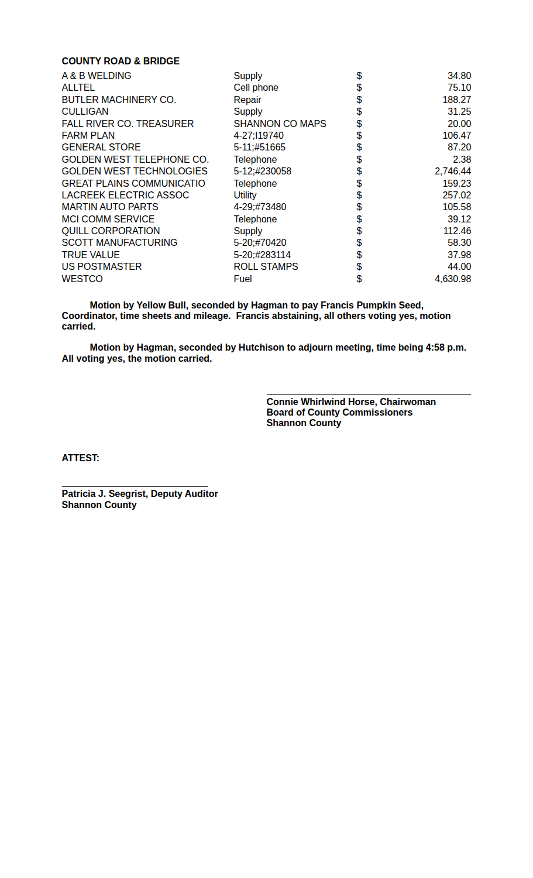COUNTY ROAD & BRIDGE
| A & B WELDING | Supply | $ | 34.80 |
| ALLTEL | Cell phone | $ | 75.10 |
| BUTLER MACHINERY CO. | Repair | $ | 188.27 |
| CULLIGAN | Supply | $ | 31.25 |
| FALL RIVER CO. TREASURER | SHANNON CO MAPS | $ | 20.00 |
| FARM PLAN | 4-27;I19740 | $ | 106.47 |
| GENERAL STORE | 5-11;#51665 | $ | 87.20 |
| GOLDEN WEST TELEPHONE CO. | Telephone | $ | 2.38 |
| GOLDEN WEST TECHNOLOGIES | 5-12;#230058 | $ | 2,746.44 |
| GREAT PLAINS COMMUNICATIO | Telephone | $ | 159.23 |
| LACREEK ELECTRIC ASSOC | Utility | $ | 257.02 |
| MARTIN AUTO PARTS | 4-29;#73480 | $ | 105.58 |
| MCI COMM SERVICE | Telephone | $ | 39.12 |
| QUILL CORPORATION | Supply | $ | 112.46 |
| SCOTT MANUFACTURING | 5-20;#70420 | $ | 58.30 |
| TRUE VALUE | 5-20;#283114 | $ | 37.98 |
| US POSTMASTER | ROLL STAMPS | $ | 44.00 |
| WESTCO | Fuel | $ | 4,630.98 |
Motion by Yellow Bull, seconded by Hagman to pay Francis Pumpkin Seed, Coordinator, time sheets and mileage. Francis abstaining, all others voting yes, motion carried.
Motion by Hagman, seconded by Hutchison to adjourn meeting, time being 4:58 p.m. All voting yes, the motion carried.
Connie Whirlwind Horse, Chairwoman
Board of County Commissioners
Shannon County
ATTEST:
Patricia J. Seegrist, Deputy Auditor
Shannon County